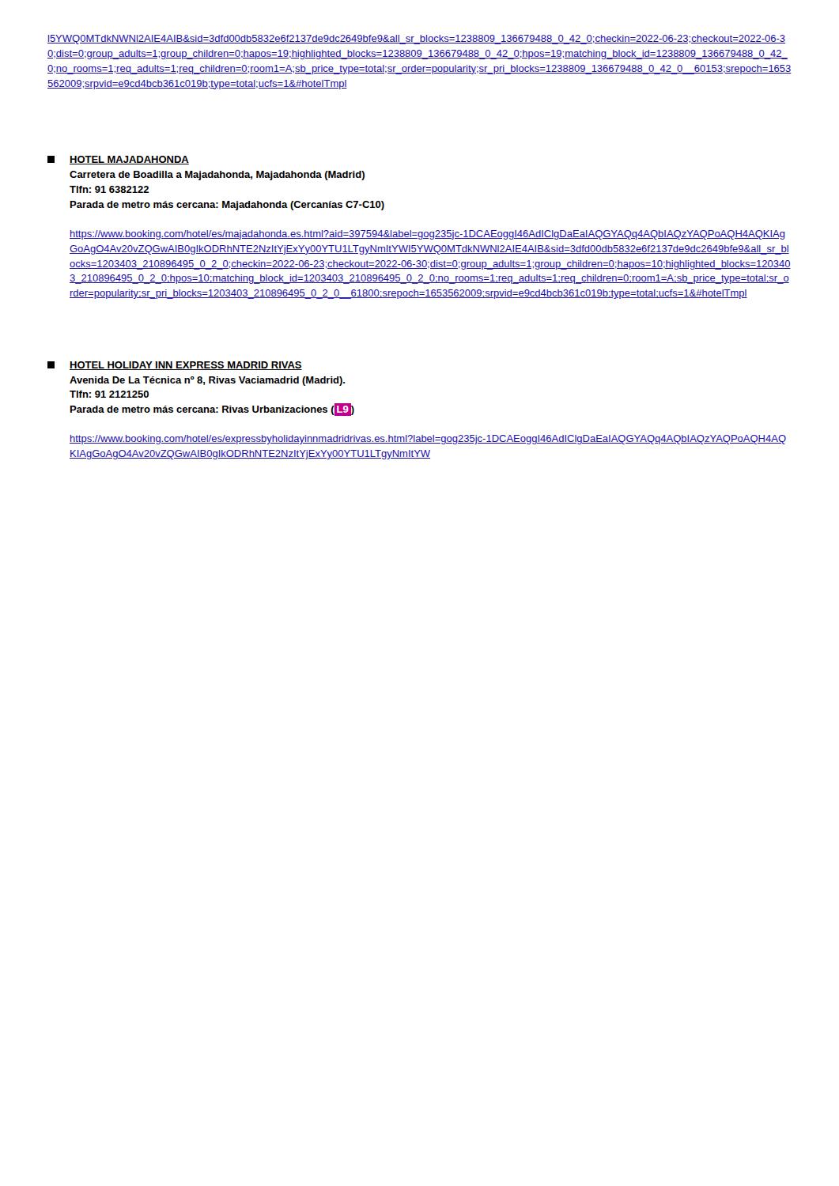l5YWQ0MTdkNWNl2AIE4AIB&sid=3dfd00db5832e6f2137de9dc2649bfe9&all_sr_blocks=1238809_136679488_0_42_0;checkin=2022-06-23;checkout=2022-06-30;dist=0;group_adults=1;group_children=0;hapos=19;highlighted_blocks=1238809_136679488_0_42_0;hpos=19;matching_block_id=1238809_136679488_0_42_0;no_rooms=1;req_adults=1;req_children=0;room1=A;sb_price_type=total;sr_order=popularity;sr_pri_blocks=1238809_136679488_0_42_0__60153;srepoch=1653562009;srpvid=e9cd4bcb361c019b;type=total;ucfs=1&#hotelTmpl
HOTEL MAJADAHONDA Carretera de Boadilla a Majadahonda, Majadahonda (Madrid) Tlfn: 91 6382122 Parada de metro más cercana: Majadahonda (Cercanías C7-C10) https://www.booking.com/hotel/es/majadahonda.es.html?aid=397594&label=gog235jc-1DCAEoggI46AdIClgDaEaIAQGYAQq4AQbIAQzYAQPoAQH4AQKIAgGoAgO4Av20vZQGwAIB0gIkODRhNTE2NzItYjExYy00YTU1LTgyNmItYWI5YWQ0MTdkNWNl2AIE4AIB&sid=3dfd00db5832e6f2137de9dc2649bfe9&all_sr_blocks=1203403_210896495_0_2_0;checkin=2022-06-23;checkout=2022-06-30;dist=0;group_adults=1;group_children=0;hapos=10;highlighted_blocks=1203403_210896495_0_2_0;hpos=10;matching_block_id=1203403_210896495_0_2_0;no_rooms=1;req_adults=1;req_children=0;room1=A;sb_price_type=total;sr_order=popularity;sr_pri_blocks=1203403_210896495_0_2_0__61800;srepoch=1653562009;srpvid=e9cd4bcb361c019b;type=total;ucfs=1&#hotelTmpl
HOTEL HOLIDAY INN EXPRESS MADRID RIVAS Avenida De La Técnica nº 8, Rivas Vaciamadrid (Madrid). Tlfn: 91 2121250 Parada de metro más cercana: Rivas Urbanizaciones (L9) https://www.booking.com/hotel/es/expressbyholidayinnmadridrivas.es.html?label=gog235jc-1DCAEoggI46AdIClgDaEaIAQGYAQq4AQbIAQzYAQPoAQH4AQKIAgGoAgO4Av20vZQGwAIB0gIkODRhNTE2NzItYjExYy00YTU1LTgyNmItYW